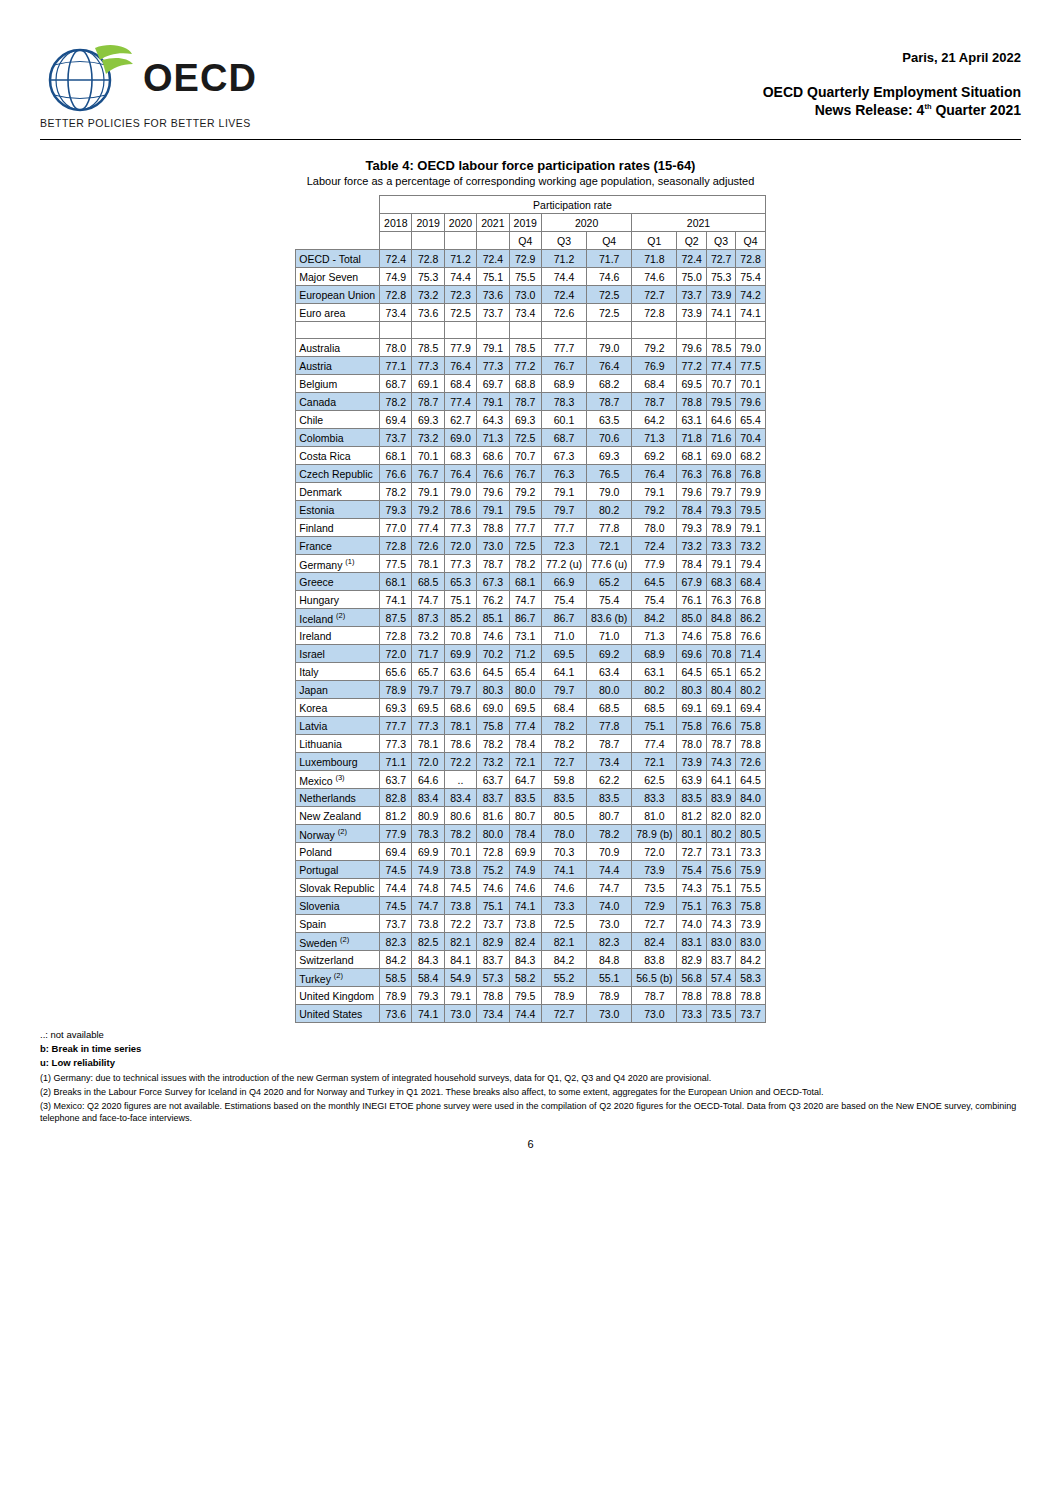OECD
BETTER POLICIES FOR BETTER LIVES
Paris, 21 April 2022
OECD Quarterly Employment Situation
News Release: 4th Quarter 2021
Table 4: OECD labour force participation rates (15-64)
Labour force as a percentage of corresponding working age population, seasonally adjusted
| | Participation rate |
| --- | --- |
| 2018 | 2019 | 2020 | 2021 | 2019 | 2020 | 2021 |
| | | | | Q4 | Q3 | Q4 | Q1 | Q2 | Q3 | Q4 |
| OECD - Total | 72.4 | 72.8 | 71.2 | 72.4 | 72.9 | 71.2 | 71.7 | 71.8 | 72.4 | 72.7 | 72.8 |
| Major Seven | 74.9 | 75.3 | 74.4 | 75.1 | 75.5 | 74.4 | 74.6 | 74.6 | 75.0 | 75.3 | 75.4 |
| European Union | 72.8 | 73.2 | 72.3 | 73.6 | 73.0 | 72.4 | 72.5 | 72.7 | 73.7 | 73.9 | 74.2 |
| Euro area | 73.4 | 73.6 | 72.5 | 73.7 | 73.4 | 72.6 | 72.5 | 72.8 | 73.9 | 74.1 | 74.1 |
| Australia | 78.0 | 78.5 | 77.9 | 79.1 | 78.5 | 77.7 | 79.0 | 79.2 | 79.6 | 78.5 | 79.0 |
| Austria | 77.1 | 77.3 | 76.4 | 77.3 | 77.2 | 76.7 | 76.4 | 76.9 | 77.2 | 77.4 | 77.5 |
| Belgium | 68.7 | 69.1 | 68.4 | 69.7 | 68.8 | 68.9 | 68.2 | 68.4 | 69.5 | 70.7 | 70.1 |
| Canada | 78.2 | 78.7 | 77.4 | 79.1 | 78.7 | 78.3 | 78.7 | 78.7 | 78.8 | 79.5 | 79.6 |
| Chile | 69.4 | 69.3 | 62.7 | 64.3 | 69.3 | 60.1 | 63.5 | 64.2 | 63.1 | 64.6 | 65.4 |
| Colombia | 73.7 | 73.2 | 69.0 | 71.3 | 72.5 | 68.7 | 70.6 | 71.3 | 71.8 | 71.6 | 70.4 |
| Costa Rica | 68.1 | 70.1 | 68.3 | 68.6 | 70.7 | 67.3 | 69.3 | 69.2 | 68.1 | 69.0 | 68.2 |
| Czech Republic | 76.6 | 76.7 | 76.4 | 76.6 | 76.7 | 76.3 | 76.5 | 76.4 | 76.3 | 76.8 | 76.8 |
| Denmark | 78.2 | 79.1 | 79.0 | 79.6 | 79.2 | 79.1 | 79.0 | 79.1 | 79.6 | 79.7 | 79.9 |
| Estonia | 79.3 | 79.2 | 78.6 | 79.1 | 79.5 | 79.7 | 80.2 | 79.2 | 78.4 | 79.3 | 79.5 |
| Finland | 77.0 | 77.4 | 77.3 | 78.8 | 77.7 | 77.7 | 77.8 | 78.0 | 79.3 | 78.9 | 79.1 |
| France | 72.8 | 72.6 | 72.0 | 73.0 | 72.5 | 72.3 | 72.1 | 72.4 | 73.2 | 73.3 | 73.2 |
| Germany (1) | 77.5 | 78.1 | 77.3 | 78.7 | 78.2 | 77.2 (u) | 77.6 (u) | 77.9 | 78.4 | 79.1 | 79.4 |
| Greece | 68.1 | 68.5 | 65.3 | 67.3 | 68.1 | 66.9 | 65.2 | 64.5 | 67.9 | 68.3 | 68.4 |
| Hungary | 74.1 | 74.7 | 75.1 | 76.2 | 74.7 | 75.4 | 75.4 | 75.4 | 76.1 | 76.3 | 76.8 |
| Iceland (2) | 87.5 | 87.3 | 85.2 | 85.1 | 86.7 | 86.7 | 83.6 (b) | 84.2 | 85.0 | 84.8 | 86.2 |
| Ireland | 72.8 | 73.2 | 70.8 | 74.6 | 73.1 | 71.0 | 71.0 | 71.3 | 74.6 | 75.8 | 76.6 |
| Israel | 72.0 | 71.7 | 69.9 | 70.2 | 71.2 | 69.5 | 69.2 | 68.9 | 69.6 | 70.8 | 71.4 |
| Italy | 65.6 | 65.7 | 63.6 | 64.5 | 65.4 | 64.1 | 63.4 | 63.1 | 64.5 | 65.1 | 65.2 |
| Japan | 78.9 | 79.7 | 79.7 | 80.3 | 80.0 | 79.7 | 80.0 | 80.2 | 80.3 | 80.4 | 80.2 |
| Korea | 69.3 | 69.5 | 68.6 | 69.0 | 69.5 | 68.4 | 68.5 | 68.5 | 69.1 | 69.1 | 69.4 |
| Latvia | 77.7 | 77.3 | 78.1 | 75.8 | 77.4 | 78.2 | 77.8 | 75.1 | 75.8 | 76.6 | 75.8 |
| Lithuania | 77.3 | 78.1 | 78.6 | 78.2 | 78.4 | 78.2 | 78.7 | 77.4 | 78.0 | 78.7 | 78.8 |
| Luxembourg | 71.1 | 72.0 | 72.2 | 73.2 | 72.1 | 72.7 | 73.4 | 72.1 | 73.9 | 74.3 | 72.6 |
| Mexico (3) | 63.7 | 64.6 | .. | 63.7 | 64.7 | 59.8 | 62.2 | 62.5 | 63.9 | 64.1 | 64.5 |
| Netherlands | 82.8 | 83.4 | 83.4 | 83.7 | 83.5 | 83.5 | 83.5 | 83.3 | 83.5 | 83.9 | 84.0 |
| New Zealand | 81.2 | 80.9 | 80.6 | 81.6 | 80.7 | 80.5 | 80.7 | 81.0 | 81.2 | 82.0 | 82.0 |
| Norway (2) | 77.9 | 78.3 | 78.2 | 80.0 | 78.4 | 78.0 | 78.2 | 78.9 (b) | 80.1 | 80.2 | 80.5 |
| Poland | 69.4 | 69.9 | 70.1 | 72.8 | 69.9 | 70.3 | 70.9 | 72.0 | 72.7 | 73.1 | 73.3 |
| Portugal | 74.5 | 74.9 | 73.8 | 75.2 | 74.9 | 74.1 | 74.4 | 73.9 | 75.4 | 75.6 | 75.9 |
| Slovak Republic | 74.4 | 74.8 | 74.5 | 74.6 | 74.6 | 74.6 | 74.7 | 73.5 | 74.3 | 75.1 | 75.5 |
| Slovenia | 74.5 | 74.7 | 73.8 | 75.1 | 74.1 | 73.3 | 74.0 | 72.9 | 75.1 | 76.3 | 75.8 |
| Spain | 73.7 | 73.8 | 72.2 | 73.7 | 73.8 | 72.5 | 73.0 | 72.7 | 74.0 | 74.3 | 73.9 |
| Sweden (2) | 82.3 | 82.5 | 82.1 | 82.9 | 82.4 | 82.1 | 82.3 | 82.4 | 83.1 | 83.0 | 83.0 |
| Switzerland | 84.2 | 84.3 | 84.1 | 83.7 | 84.3 | 84.2 | 84.8 | 83.8 | 82.9 | 83.7 | 84.2 |
| Turkey (2) | 58.5 | 58.4 | 54.9 | 57.3 | 58.2 | 55.2 | 55.1 | 56.5 (b) | 56.8 | 57.4 | 58.3 |
| United Kingdom | 78.9 | 79.3 | 79.1 | 78.8 | 79.5 | 78.9 | 78.9 | 78.7 | 78.8 | 78.8 | 78.8 |
| United States | 73.6 | 74.1 | 73.0 | 73.4 | 74.4 | 72.7 | 73.0 | 73.0 | 73.3 | 73.5 | 73.7 |
..: not available
b: Break in time series
u: Low reliability
(1) Germany: due to technical issues with the introduction of the new German system of integrated household surveys, data for Q1, Q2, Q3 and Q4 2020 are provisional.
(2) Breaks in the Labour Force Survey for Iceland in Q4 2020 and for Norway and Turkey in Q1 2021. These breaks also affect, to some extent, aggregates for the European Union and OECD-Total.
(3) Mexico: Q2 2020 figures are not available. Estimations based on the monthly INEGI ETOE phone survey were used in the compilation of Q2 2020 figures for the OECD-Total. Data from Q3 2020 are based on the New ENOE survey, combining telephone and face-to-face interviews.
6